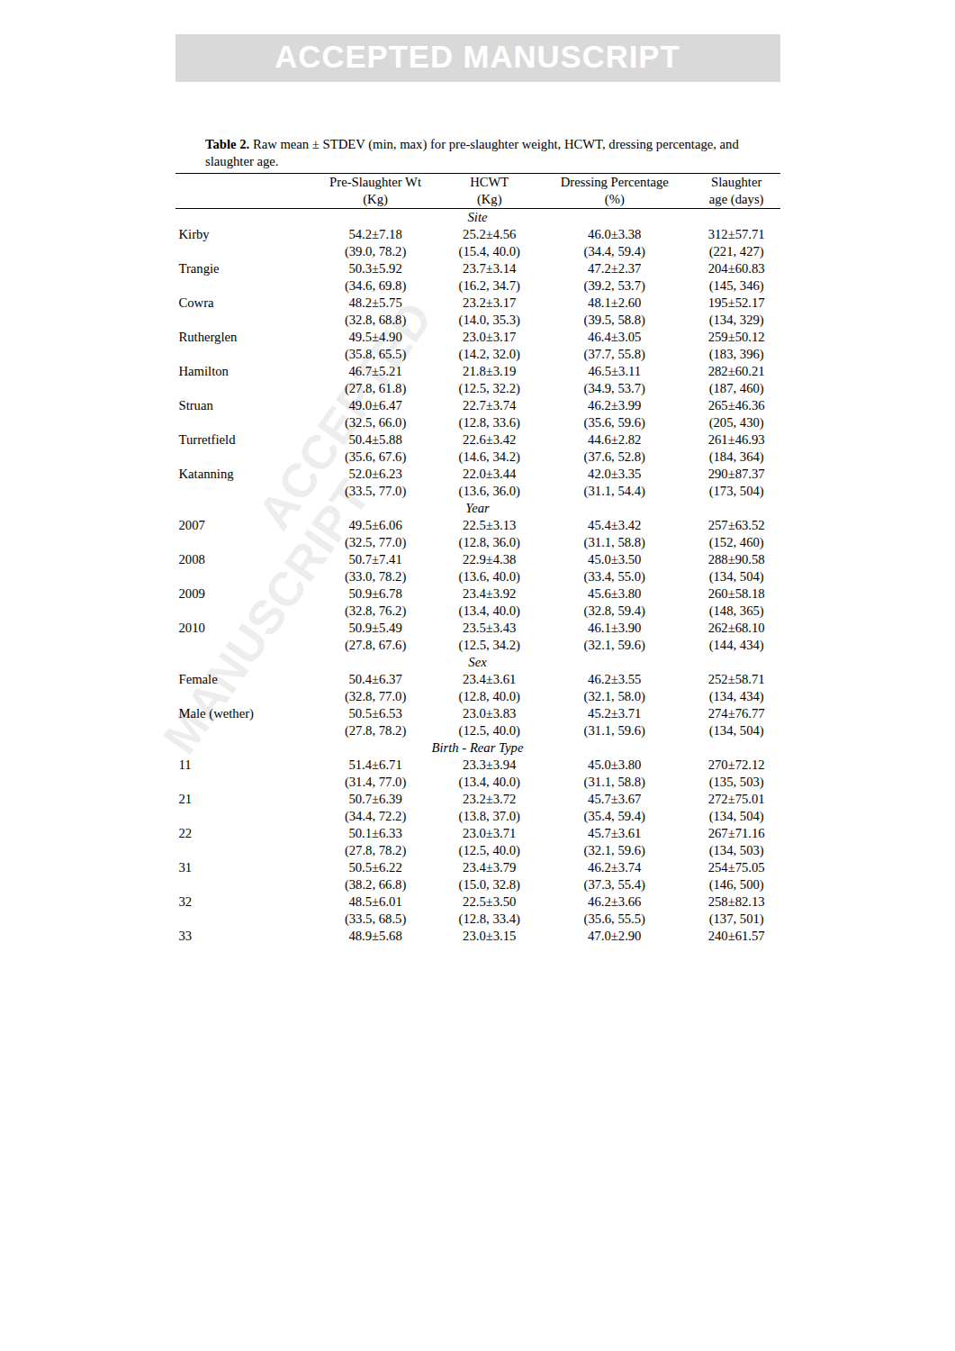ACCEPTED MANUSCRIPT
Table 2. Raw mean ± STDEV (min, max) for pre-slaughter weight, HCWT, dressing percentage, and slaughter age.
ACCEPTED MANUSCRIPT
| | Pre-Slaughter Wt | HCWT | Dressing Percentage | Slaughter |
| --- | --- | --- | --- | --- |
| | (Kg) | (Kg) | (%) | age (days) |
| Site |
| Kirby | 54.2±7.18 | 25.2±4.56 | 46.0±3.38 | 312±57.71 |
| | (39.0, 78.2) | (15.4, 40.0) | (34.4, 59.4) | (221, 427) |
| Trangie | 50.3±5.92 | 23.7±3.14 | 47.2±2.37 | 204±60.83 |
| | (34.6, 69.8) | (16.2, 34.7) | (39.2, 53.7) | (145, 346) |
| Cowra | 48.2±5.75 | 23.2±3.17 | 48.1±2.60 | 195±52.17 |
| | (32.8, 68.8) | (14.0, 35.3) | (39.5, 58.8) | (134, 329) |
| Rutherglen | 49.5±4.90 | 23.0±3.17 | 46.4±3.05 | 259±50.12 |
| | (35.8, 65.5) | (14.2, 32.0) | (37.7, 55.8) | (183, 396) |
| Hamilton | 46.7±5.21 | 21.8±3.19 | 46.5±3.11 | 282±60.21 |
| | (27.8, 61.8) | (12.5, 32.2) | (34.9, 53.7) | (187, 460) |
| Struan | 49.0±6.47 | 22.7±3.74 | 46.2±3.99 | 265±46.36 |
| | (32.5, 66.0) | (12.8, 33.6) | (35.6, 59.6) | (205, 430) |
| Turretfield | 50.4±5.88 | 22.6±3.42 | 44.6±2.82 | 261±46.93 |
| | (35.6, 67.6) | (14.6, 34.2) | (37.6, 52.8) | (184, 364) |
| Katanning | 52.0±6.23 | 22.0±3.44 | 42.0±3.35 | 290±87.37 |
| | (33.5, 77.0) | (13.6, 36.0) | (31.1, 54.4) | (173, 504) |
| Year |
| 2007 | 49.5±6.06 | 22.5±3.13 | 45.4±3.42 | 257±63.52 |
| | (32.5, 77.0) | (12.8, 36.0) | (31.1, 58.8) | (152, 460) |
| 2008 | 50.7±7.41 | 22.9±4.38 | 45.0±3.50 | 288±90.58 |
| | (33.0, 78.2) | (13.6, 40.0) | (33.4, 55.0) | (134, 504) |
| 2009 | 50.9±6.78 | 23.4±3.92 | 45.6±3.80 | 260±58.18 |
| | (32.8, 76.2) | (13.4, 40.0) | (32.8, 59.4) | (148, 365) |
| 2010 | 50.9±5.49 | 23.5±3.43 | 46.1±3.90 | 262±68.10 |
| | (27.8, 67.6) | (12.5, 34.2) | (32.1, 59.6) | (144, 434) |
| Sex |
| Female | 50.4±6.37 | 23.4±3.61 | 46.2±3.55 | 252±58.71 |
| | (32.8, 77.0) | (12.8, 40.0) | (32.1, 58.0) | (134, 434) |
| Male (wether) | 50.5±6.53 | 23.0±3.83 | 45.2±3.71 | 274±76.77 |
| | (27.8, 78.2) | (12.5, 40.0) | (31.1, 59.6) | (134, 504) |
| Birth - Rear Type |
| 11 | 51.4±6.71 | 23.3±3.94 | 45.0±3.80 | 270±72.12 |
| | (31.4, 77.0) | (13.4, 40.0) | (31.1, 58.8) | (135, 503) |
| 21 | 50.7±6.39 | 23.2±3.72 | 45.7±3.67 | 272±75.01 |
| | (34.4, 72.2) | (13.8, 37.0) | (35.4, 59.4) | (134, 504) |
| 22 | 50.1±6.33 | 23.0±3.71 | 45.7±3.61 | 267±71.16 |
| | (27.8, 78.2) | (12.5, 40.0) | (32.1, 59.6) | (134, 503) |
| 31 | 50.5±6.22 | 23.4±3.79 | 46.2±3.74 | 254±75.05 |
| | (38.2, 66.8) | (15.0, 32.8) | (37.3, 55.4) | (146, 500) |
| 32 | 48.5±6.01 | 22.5±3.50 | 46.2±3.66 | 258±82.13 |
| | (33.5, 68.5) | (12.8, 33.4) | (35.6, 55.5) | (137, 501) |
| 33 | 48.9±5.68 | 23.0±3.15 | 47.0±2.90 | 240±61.57 |